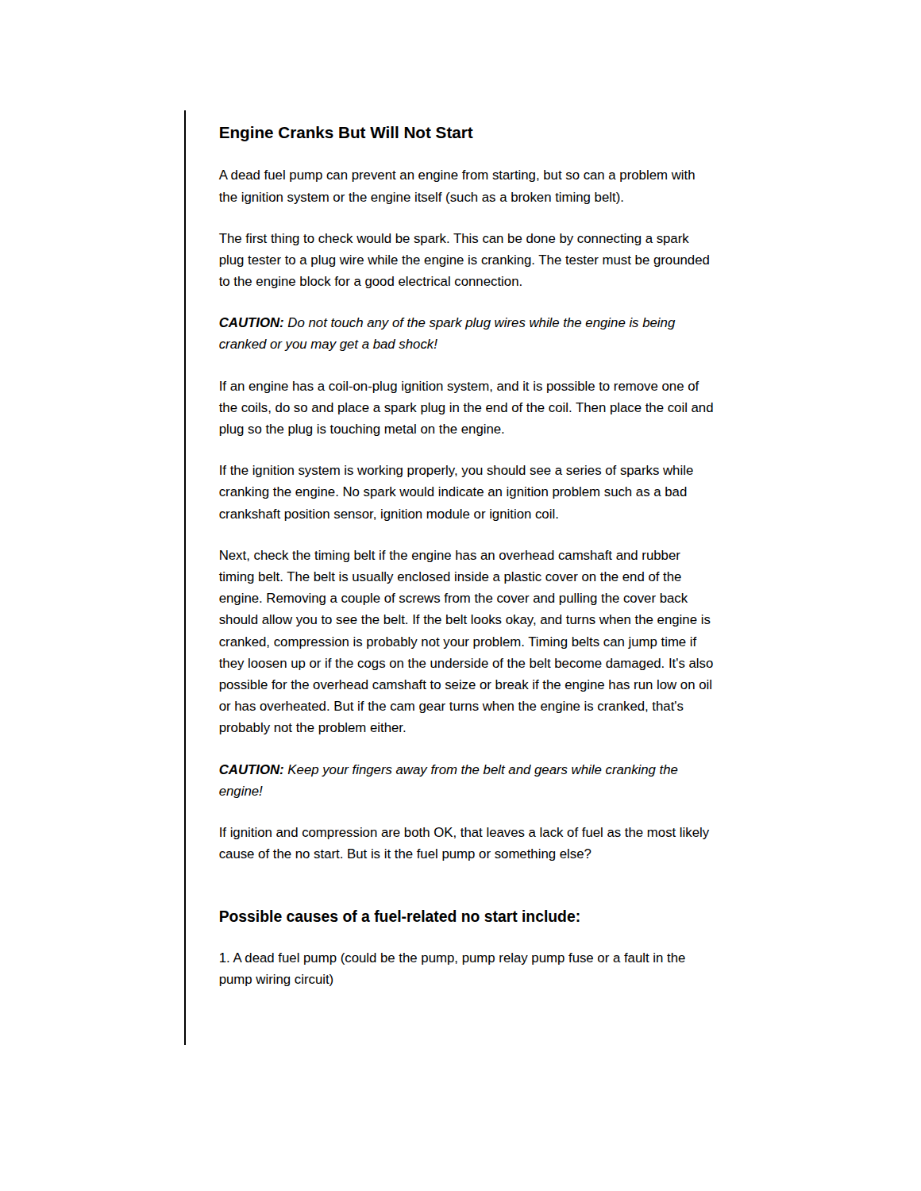Engine Cranks But Will Not Start
A dead fuel pump can prevent an engine from starting, but so can a problem with the ignition system or the engine itself (such as a broken timing belt).
The first thing to check would be spark. This can be done by connecting a spark plug tester to a plug wire while the engine is cranking. The tester must be grounded to the engine block for a good electrical connection.
CAUTION: Do not touch any of the spark plug wires while the engine is being cranked or you may get a bad shock!
If an engine has a coil-on-plug ignition system, and it is possible to remove one of the coils, do so and place a spark plug in the end of the coil. Then place the coil and plug so the plug is touching metal on the engine.
If the ignition system is working properly, you should see a series of sparks while cranking the engine. No spark would indicate an ignition problem such as a bad crankshaft position sensor, ignition module or ignition coil.
Next, check the timing belt if the engine has an overhead camshaft and rubber timing belt. The belt is usually enclosed inside a plastic cover on the end of the engine. Removing a couple of screws from the cover and pulling the cover back should allow you to see the belt. If the belt looks okay, and turns when the engine is cranked, compression is probably not your problem. Timing belts can jump time if they loosen up or if the cogs on the underside of the belt become damaged. It's also possible for the overhead camshaft to seize or break if the engine has run low on oil or has overheated. But if the cam gear turns when the engine is cranked, that's probably not the problem either.
CAUTION: Keep your fingers away from the belt and gears while cranking the engine!
If ignition and compression are both OK, that leaves a lack of fuel as the most likely cause of the no start. But is it the fuel pump or something else?
Possible causes of a fuel-related no start include:
1. A dead fuel pump (could be the pump, pump relay pump fuse or a fault in the pump wiring circuit)